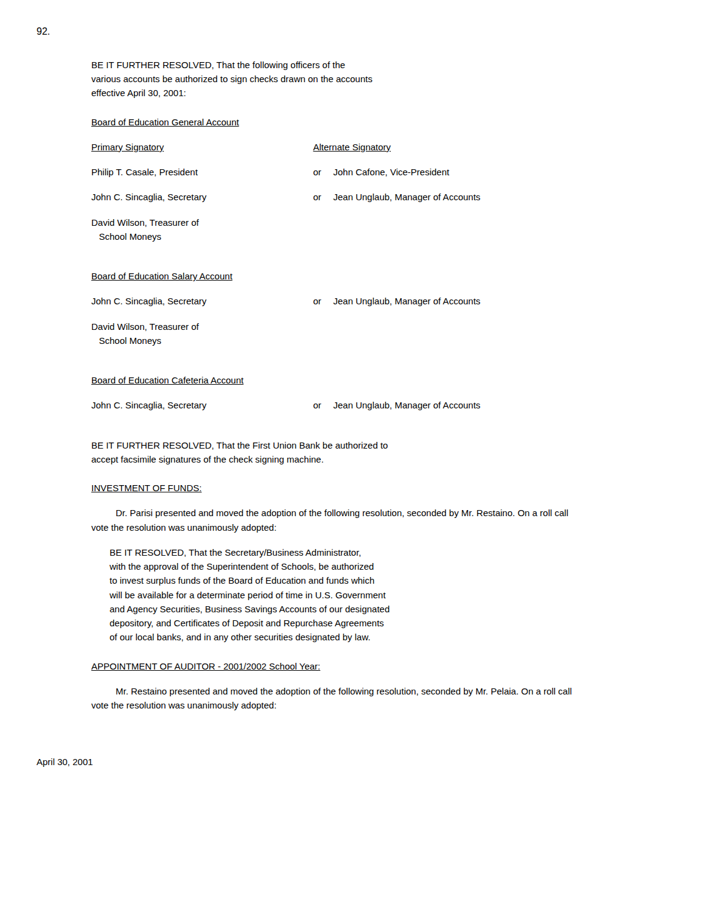92.
BE IT FURTHER RESOLVED, That the following officers of the
various accounts be authorized to sign checks drawn on the accounts
effective April 30, 2001:
Board of Education General Account
| Primary Signatory | Alternate Signatory |
| --- | --- |
| Philip T. Casale, President | or John Cafone, Vice-President |
| John C. Sincaglia, Secretary | or Jean Unglaub, Manager of Accounts |
| David Wilson, Treasurer of School Moneys | |
Board of Education Salary Account
| John C. Sincaglia, Secretary | or Jean Unglaub, Manager of Accounts |
| David Wilson, Treasurer of School Moneys | |
Board of Education Cafeteria Account
| John C. Sincaglia, Secretary | or Jean Unglaub, Manager of Accounts |
BE IT FURTHER RESOLVED, That the First Union Bank be authorized to
accept facsimile signatures of the check signing machine.
INVESTMENT OF FUNDS:
Dr. Parisi presented and moved the adoption of the following resolution, seconded by Mr. Restaino. On a roll call vote the resolution was unanimously adopted:
BE IT RESOLVED, That the Secretary/Business Administrator,
with the approval of the Superintendent of Schools, be authorized
to invest surplus funds of the Board of Education and funds which
will be available for a determinate period of time in U.S. Government
and Agency Securities, Business Savings Accounts of our designated
depository, and Certificates of Deposit and Repurchase Agreements
of our local banks, and in any other securities designated by law.
APPOINTMENT OF AUDITOR - 2001/2002 School Year:
Mr. Restaino presented and moved the adoption of the following resolution, seconded by Mr. Pelaia. On a roll call vote the resolution was unanimously adopted:
April 30, 2001